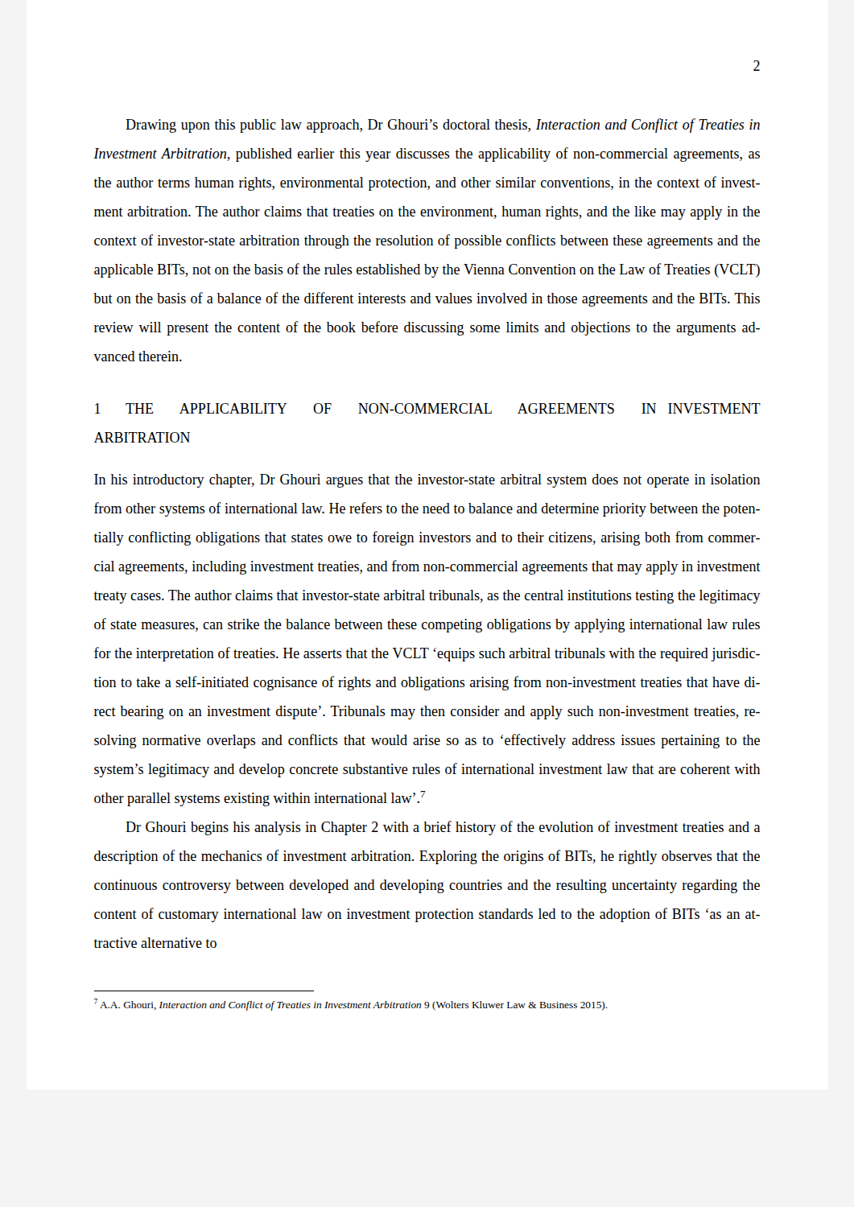2
Drawing upon this public law approach, Dr Ghouri’s doctoral thesis, Interaction and Conflict of Treaties in Investment Arbitration, published earlier this year discusses the applicability of non-commercial agreements, as the author terms human rights, environmental protection, and other similar conventions, in the context of investment arbitration. The author claims that treaties on the environment, human rights, and the like may apply in the context of investor-state arbitration through the resolution of possible conflicts between these agreements and the applicable BITs, not on the basis of the rules established by the Vienna Convention on the Law of Treaties (VCLT) but on the basis of a balance of the different interests and values involved in those agreements and the BITs. This review will present the content of the book before discussing some limits and objections to the arguments advanced therein.
1 THE APPLICABILITY OF NON-COMMERCIAL AGREEMENTS IN INVESTMENT ARBITRATION
In his introductory chapter, Dr Ghouri argues that the investor-state arbitral system does not operate in isolation from other systems of international law. He refers to the need to balance and determine priority between the potentially conflicting obligations that states owe to foreign investors and to their citizens, arising both from commercial agreements, including investment treaties, and from non-commercial agreements that may apply in investment treaty cases. The author claims that investor-state arbitral tribunals, as the central institutions testing the legitimacy of state measures, can strike the balance between these competing obligations by applying international law rules for the interpretation of treaties. He asserts that the VCLT ‘equips such arbitral tribunals with the required jurisdiction to take a self-initiated cognisance of rights and obligations arising from non-investment treaties that have direct bearing on an investment dispute’. Tribunals may then consider and apply such non-investment treaties, resolving normative overlaps and conflicts that would arise so as to ‘effectively address issues pertaining to the system’s legitimacy and develop concrete substantive rules of international investment law that are coherent with other parallel systems existing within international law’.7
Dr Ghouri begins his analysis in Chapter 2 with a brief history of the evolution of investment treaties and a description of the mechanics of investment arbitration. Exploring the origins of BITs, he rightly observes that the continuous controversy between developed and developing countries and the resulting uncertainty regarding the content of customary international law on investment protection standards led to the adoption of BITs ‘as an attractive alternative to
7 A.A. Ghouri, Interaction and Conflict of Treaties in Investment Arbitration 9 (Wolters Kluwer Law & Business 2015).